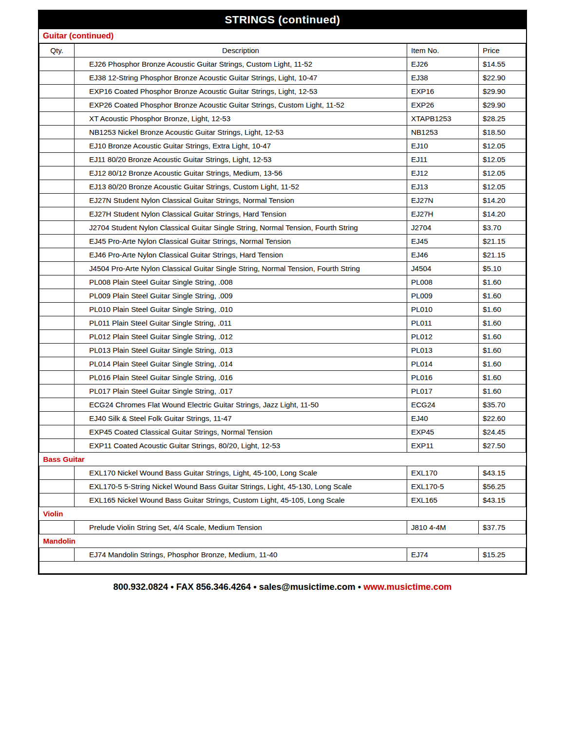STRINGS (continued)
Guitar (continued)
| Qty. | Description | Item No. | Price |
| --- | --- | --- | --- |
| | EJ26 Phosphor Bronze Acoustic Guitar Strings, Custom Light, 11-52 | EJ26 | $14.55 |
| | EJ38 12-String Phosphor Bronze Acoustic Guitar Strings, Light, 10-47 | EJ38 | $22.90 |
| | EXP16 Coated Phosphor Bronze Acoustic Guitar Strings, Light, 12-53 | EXP16 | $29.90 |
| | EXP26 Coated Phosphor Bronze Acoustic Guitar Strings, Custom Light, 11-52 | EXP26 | $29.90 |
| | XT Acoustic Phosphor Bronze, Light, 12-53 | XTAPB1253 | $28.25 |
| | NB1253 Nickel Bronze Acoustic Guitar Strings, Light, 12-53 | NB1253 | $18.50 |
| | EJ10 Bronze Acoustic Guitar Strings, Extra Light, 10-47 | EJ10 | $12.05 |
| | EJ11 80/20 Bronze Acoustic Guitar Strings, Light, 12-53 | EJ11 | $12.05 |
| | EJ12 80/12 Bronze Acoustic Guitar Strings, Medium, 13-56 | EJ12 | $12.05 |
| | EJ13 80/20 Bronze Acoustic Guitar Strings, Custom Light, 11-52 | EJ13 | $12.05 |
| | EJ27N Student Nylon Classical Guitar Strings, Normal Tension | EJ27N | $14.20 |
| | EJ27H Student Nylon Classical Guitar Strings, Hard Tension | EJ27H | $14.20 |
| | J2704 Student Nylon Classical Guitar Single String, Normal Tension, Fourth String | J2704 | $3.70 |
| | EJ45 Pro-Arte Nylon Classical Guitar Strings, Normal Tension | EJ45 | $21.15 |
| | EJ46 Pro-Arte Nylon Classical Guitar Strings, Hard Tension | EJ46 | $21.15 |
| | J4504 Pro-Arte Nylon Classical Guitar Single String, Normal Tension, Fourth String | J4504 | $5.10 |
| | PL008 Plain Steel Guitar Single String, .008 | PL008 | $1.60 |
| | PL009 Plain Steel Guitar Single String, .009 | PL009 | $1.60 |
| | PL010 Plain Steel Guitar Single String, .010 | PL010 | $1.60 |
| | PL011 Plain Steel Guitar Single String, .011 | PL011 | $1.60 |
| | PL012 Plain Steel Guitar Single String, .012 | PL012 | $1.60 |
| | PL013 Plain Steel Guitar Single String, .013 | PL013 | $1.60 |
| | PL014 Plain Steel Guitar Single String, .014 | PL014 | $1.60 |
| | PL016 Plain Steel Guitar Single String, .016 | PL016 | $1.60 |
| | PL017 Plain Steel Guitar Single String, .017 | PL017 | $1.60 |
| | ECG24 Chromes Flat Wound Electric Guitar Strings, Jazz Light, 11-50 | ECG24 | $35.70 |
| | EJ40 Silk & Steel Folk Guitar Strings, 11-47 | EJ40 | $22.60 |
| | EXP45 Coated Classical Guitar Strings, Normal Tension | EXP45 | $24.45 |
| | EXP11 Coated Acoustic Guitar Strings, 80/20, Light, 12-53 | EXP11 | $27.50 |
| Bass Guitar |
| | EXL170 Nickel Wound Bass Guitar Strings, Light, 45-100, Long Scale | EXL170 | $43.15 |
| | EXL170-5 5-String Nickel Wound Bass Guitar Strings, Light, 45-130, Long Scale | EXL170-5 | $56.25 |
| | EXL165 Nickel Wound Bass Guitar Strings, Custom Light, 45-105, Long Scale | EXL165 | $43.15 |
| Violin |
| | Prelude Violin String Set, 4/4 Scale, Medium Tension | J810 4-4M | $37.75 |
| Mandolin |
| | EJ74 Mandolin Strings, Phosphor Bronze, Medium, 11-40 | EJ74 | $15.25 |
800.932.0824 • FAX 856.346.4264 • sales@musictime.com • www.musictime.com